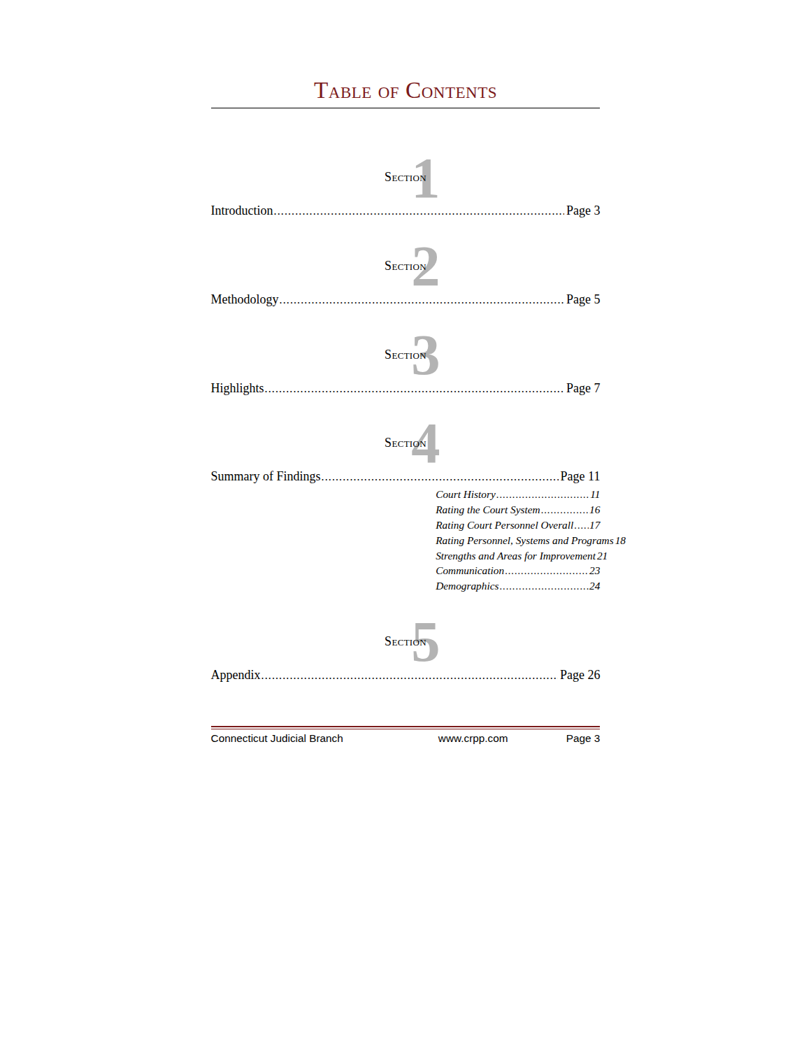Table of Contents
1 Section
Introduction .................................................................................................................................. Page 3
2 Section
Methodology .................................................................................................................................. Page 5
3 Section
Highlights .................................................................................................................................. Page 7
4 Section
Summary of Findings ......................................................................................................... Page 11
Court History ........................................................... 11
Rating the Court System ........................................... 16
Rating Court Personnel Overall ................................ 17
Rating Personnel, Systems and Programs ................... 18
Strengths and Areas for Improvement ........................ 21
Communication ......................................................... 23
Demographics ............................................................ 24
5 Section
Appendix ................................................................................................................................. Page 26
Connecticut Judicial Branch www.crpp.com Page 3